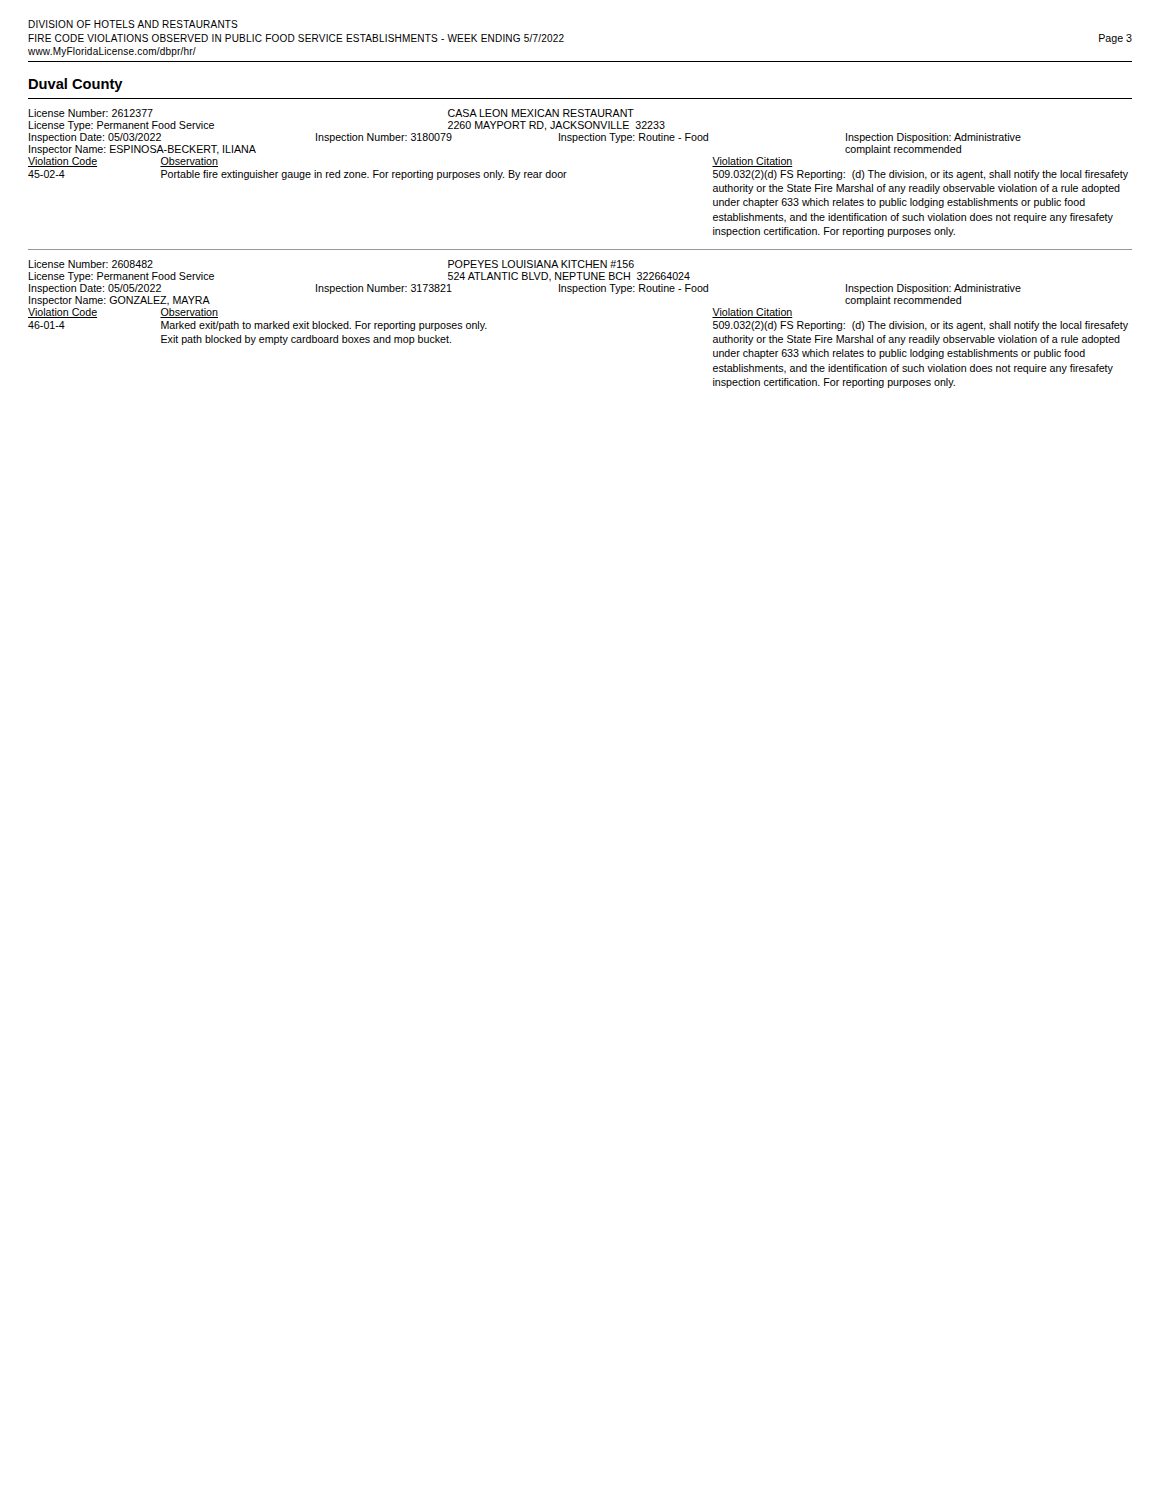DIVISION OF HOTELS AND RESTAURANTS
FIRE CODE VIOLATIONS OBSERVED IN PUBLIC FOOD SERVICE ESTABLISHMENTS - WEEK ENDING 5/7/2022
www.MyFloridaLicense.com/dbpr/hr/
Page 3
Duval County
| License Number: 2612377 | CASA LEON MEXICAN RESTAURANT |
| License Type: Permanent Food Service | 2260 MAYPORT RD, JACKSONVILLE 32233 |
| Inspection Date: 05/03/2022 | Inspection Number: 3180079 | Inspection Type: Routine - Food | Inspection Disposition: Administrative |
| Inspector Name: ESPINOSA-BECKERT, ILIANA | complaint recommended |
| Violation Code | Observation | Violation Citation |
| 45-02-4 | Portable fire extinguisher gauge in red zone. For reporting purposes only. By rear door | 509.032(2)(d) FS Reporting: (d) The division, or its agent, shall notify the local firesafety authority or the State Fire Marshal of any readily observable violation of a rule adopted under chapter 633 which relates to public lodging establishments or public food establishments, and the identification of such violation does not require any firesafety inspection certification. For reporting purposes only. |
| License Number: 2608482 | POPEYES LOUISIANA KITCHEN #156 |
| License Type: Permanent Food Service | 524 ATLANTIC BLVD, NEPTUNE BCH 322664024 |
| Inspection Date: 05/05/2022 | Inspection Number: 3173821 | Inspection Type: Routine - Food | Inspection Disposition: Administrative |
| Inspector Name: GONZALEZ, MAYRA | complaint recommended |
| Violation Code | Observation | Violation Citation |
| 46-01-4 | Marked exit/path to marked exit blocked. For reporting purposes only. Exit path blocked by empty cardboard boxes and mop bucket. | 509.032(2)(d) FS Reporting: (d) The division, or its agent, shall notify the local firesafety authority or the State Fire Marshal of any readily observable violation of a rule adopted under chapter 633 which relates to public lodging establishments or public food establishments, and the identification of such violation does not require any firesafety inspection certification. For reporting purposes only. |